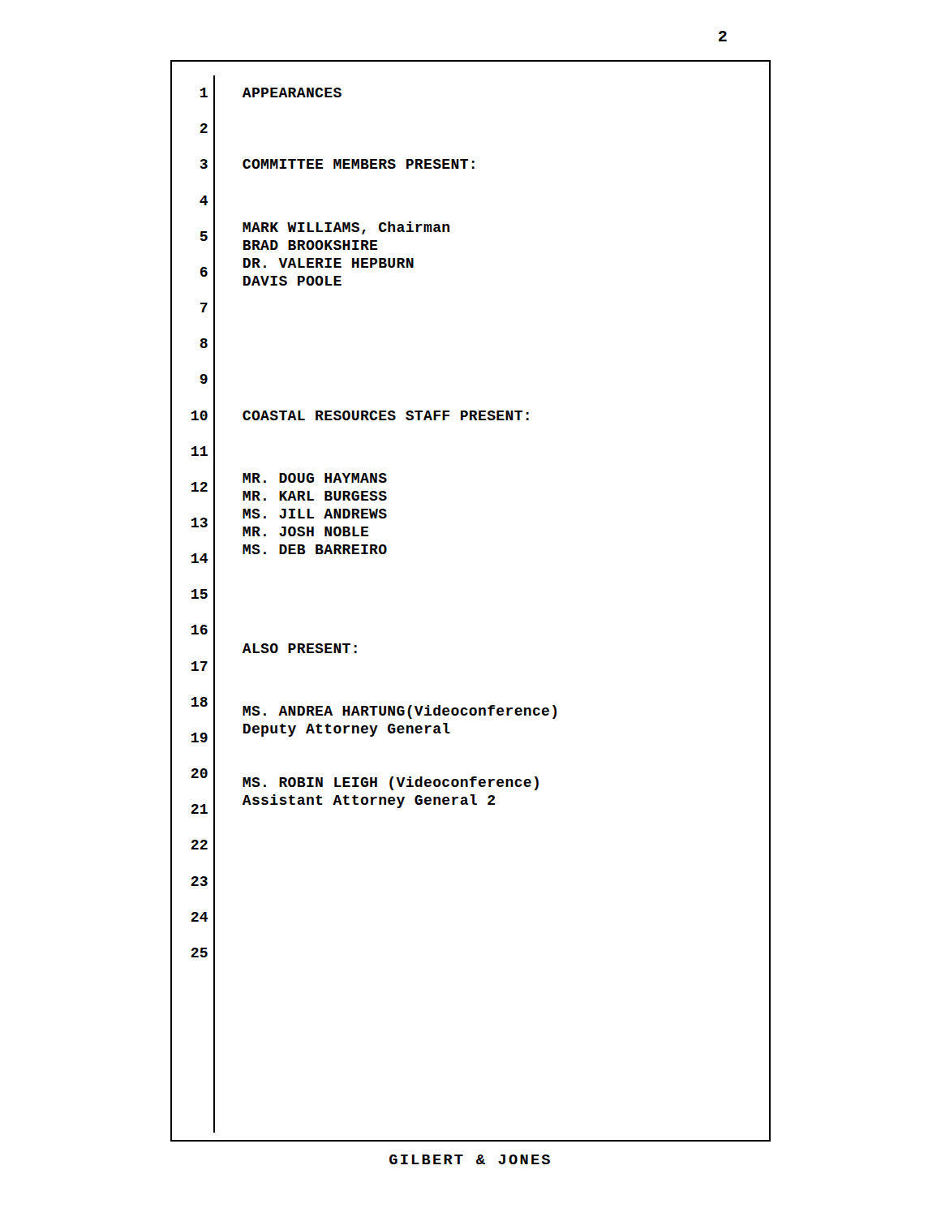2
1
2
3
4
5
6
7
8
9
10
11
12
13
14
15
16
17
18
19
20
21
22
23
24
25
APPEARANCES
COMMITTEE MEMBERS PRESENT:
MARK WILLIAMS, Chairman
BRAD BROOKSHIRE
DR. VALERIE HEPBURN
DAVIS POOLE
COASTAL RESOURCES STAFF PRESENT:
MR. DOUG HAYMANS
MR. KARL BURGESS
MS. JILL ANDREWS
MR. JOSH NOBLE
MS. DEB BARREIRO
ALSO PRESENT:
MS. ANDREA HARTUNG(Videoconference)
Deputy Attorney General
MS. ROBIN LEIGH (Videoconference)
Assistant Attorney General 2
GILBERT & JONES